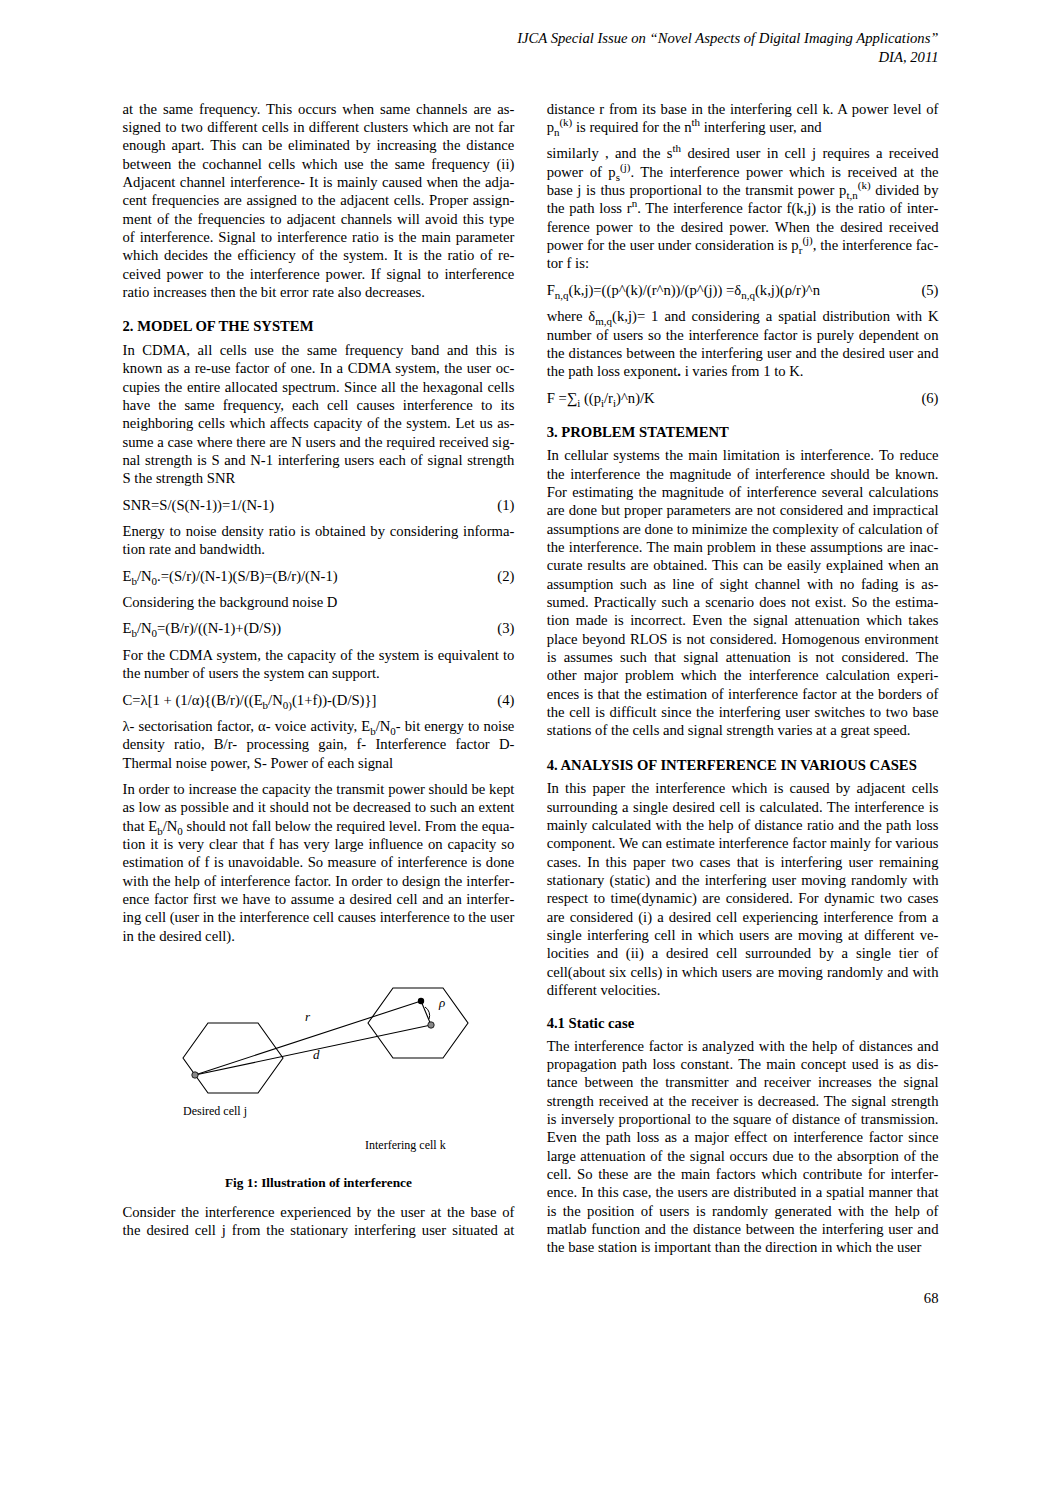IJCA Special Issue on “Novel Aspects of Digital Imaging Applications”
DIA, 2011
at the same frequency. This occurs when same channels are assigned to two different cells in different clusters which are not far enough apart. This can be eliminated by increasing the distance between the cochannel cells which use the same frequency (ii) Adjacent channel interference- It is mainly caused when the adjacent frequencies are assigned to the adjacent cells. Proper assignment of the frequencies to adjacent channels will avoid this type of interference. Signal to interference ratio is the main parameter which decides the efficiency of the system. It is the ratio of received power to the interference power. If signal to interference ratio increases then the bit error rate also decreases.
2. Model of the System
In CDMA, all cells use the same frequency band and this is known as a re-use factor of one. In a CDMA system, the user occupies the entire allocated spectrum. Since all the hexagonal cells have the same frequency, each cell causes interference to its neighboring cells which affects capacity of the system. Let us assume a case where there are N users and the required received signal strength is S and N-1 interfering users each of signal strength S the strength SNR
SNR=S/(S(N-1))=1/(N-1)(1)
Energy to noise density ratio is obtained by considering information rate and bandwidth.
Eb/N0.=(S/r)/(N-1)(S/B)=(B/r)/(N-1)(2)
Considering the background noise D
Eb/N0=(B/r)/((N-1)+(D/S))(3)
For the CDMA system, the capacity of the system is equivalent to the number of users the system can support.
C=λ[1 + (1/α){(B/r)/((Eb/N0)(1+f))-(D/S)}](4)
λ- sectorisation factor, α- voice activity, Eb/N0- bit energy to noise density ratio, B/r- processing gain, f- Interference factor D- Thermal noise power, S- Power of each signal
In order to increase the capacity the transmit power should be kept as low as possible and it should not be decreased to such an extent that Eb/N0 should not fall below the required level. From the equation it is very clear that f has very large influence on capacity so estimation of f is unavoidable. So measure of interference is done with the help of interference factor. In order to design the interference factor first we have to assume a desired cell and an interfering cell (user in the interference cell causes interference to the user in the desired cell).
r d ρ Desired cell j Interfering cell k
Fig 1: Illustration of interference
Consider the interference experienced by the user at the base of the desired cell j from the stationary interfering user situated at distance r from its base in the interfering cell k. A power level of pn(k) is required for the nth interfering user, and
similarly , and the sth desired user in cell j requires a received power of ps(j). The interference power which is received at the base j is thus proportional to the transmit power pt,n(k) divided by the path loss rn. The interference factor f(k,j) is the ratio of interference power to the desired power. When the desired received power for the user under consideration is pr(j), the interference factor f is:
Fn,q(k,j)=((p^(k)/(r^n))/(p^(j)) =δn,q(k,j)(ρ/r)^n(5)
where δm,q(k,j)= 1 and considering a spatial distribution with K number of users so the interference factor is purely dependent on the distances between the interfering user and the desired user and the path loss exponent. i varies from 1 to K.
F =∑i ((pi/ri)^n)/K(6)
3. Problem Statement
In cellular systems the main limitation is interference. To reduce the interference the magnitude of interference should be known. For estimating the magnitude of interference several calculations are done but proper parameters are not considered and impractical assumptions are done to minimize the complexity of calculation of the interference. The main problem in these assumptions are inaccurate results are obtained. This can be easily explained when an assumption such as line of sight channel with no fading is assumed. Practically such a scenario does not exist. So the estimation made is incorrect. Even the signal attenuation which takes place beyond RLOS is not considered. Homogenous environment is assumes such that signal attenuation is not considered. The other major problem which the interference calculation experiences is that the estimation of interference factor at the borders of the cell is difficult since the interfering user switches to two base stations of the cells and signal strength varies at a great speed.
4. Analysis of Interference in Various Cases
In this paper the interference which is caused by adjacent cells surrounding a single desired cell is calculated. The interference is mainly calculated with the help of distance ratio and the path loss component. We can estimate interference factor mainly for various cases. In this paper two cases that is interfering user remaining stationary (static) and the interfering user moving randomly with respect to time(dynamic) are considered. For dynamic two cases are considered (i) a desired cell experiencing interference from a single interfering cell in which users are moving at different velocities and (ii) a desired cell surrounded by a single tier of cell(about six cells) in which users are moving randomly and with different velocities.
4.1 Static case
The interference factor is analyzed with the help of distances and propagation path loss constant. The main concept used is as distance between the transmitter and receiver increases the signal strength received at the receiver is decreased. The signal strength is inversely proportional to the square of distance of transmission. Even the path loss as a major effect on interference factor since large attenuation of the signal occurs due to the absorption of the cell. So these are the main factors which contribute for interference. In this case, the users are distributed in a spatial manner that is the position of users is randomly generated with the help of matlab function and the distance between the interfering user and the base station is important than the direction in which the user
68